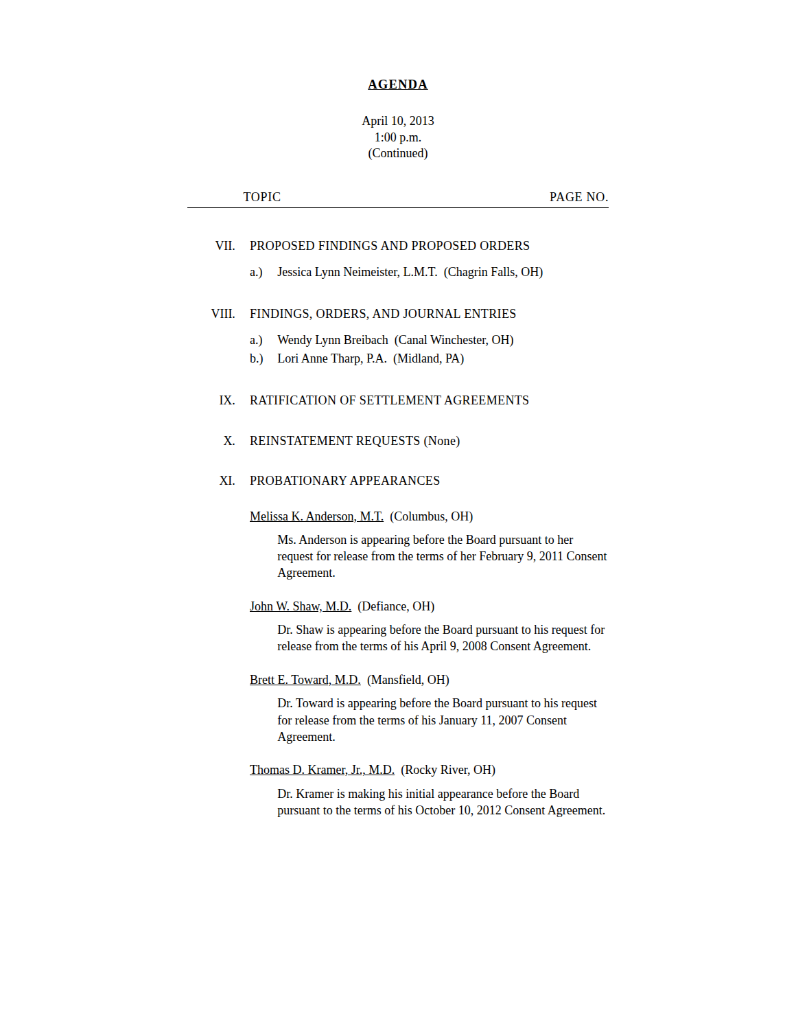AGENDA
April 10, 2013
1:00 p.m.
(Continued)
TOPIC
PAGE NO.
VII.
PROPOSED FINDINGS AND PROPOSED ORDERS
a.) Jessica Lynn Neimeister, L.M.T. (Chagrin Falls, OH)
VIII.
FINDINGS, ORDERS, AND JOURNAL ENTRIES
a.) Wendy Lynn Breibach (Canal Winchester, OH)
b.) Lori Anne Tharp, P.A. (Midland, PA)
IX.
RATIFICATION OF SETTLEMENT AGREEMENTS
X.
REINSTATEMENT REQUESTS (None)
XI.
PROBATIONARY APPEARANCES
Melissa K. Anderson, M.T. (Columbus, OH)
Ms. Anderson is appearing before the Board pursuant to her request for release from the terms of her February 9, 2011 Consent Agreement.
John W. Shaw, M.D. (Defiance, OH)
Dr. Shaw is appearing before the Board pursuant to his request for release from the terms of his April 9, 2008 Consent Agreement.
Brett E. Toward, M.D. (Mansfield, OH)
Dr. Toward is appearing before the Board pursuant to his request for release from the terms of his January 11, 2007 Consent Agreement.
Thomas D. Kramer, Jr., M.D. (Rocky River, OH)
Dr. Kramer is making his initial appearance before the Board pursuant to the terms of his October 10, 2012 Consent Agreement.